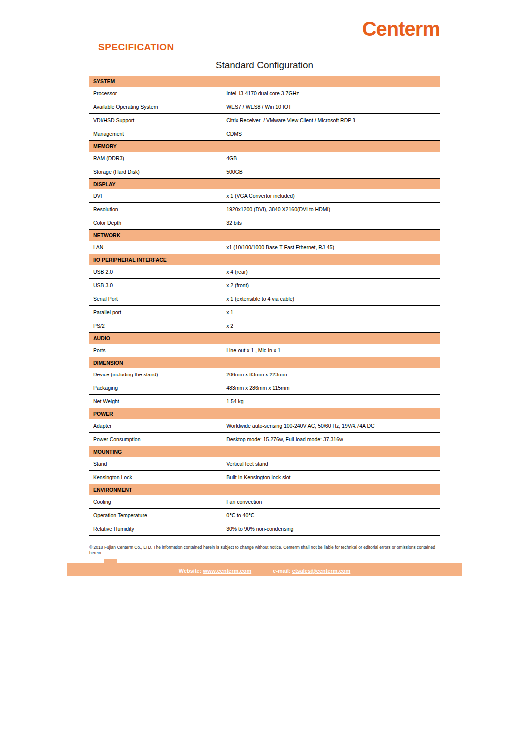Centerm
SPECIFICATION
Standard Configuration
| SYSTEM |
| Processor | Intel i3-4170 dual core 3.7GHz |
| Available Operating System | WES7 / WES8 / Win 10 IOT |
| VDI/HSD Support | Citrix Receiver / VMware View Client / Microsoft RDP 8 |
| Management | CDMS |
| MEMORY |
| RAM (DDR3) | 4GB |
| Storage (Hard Disk) | 500GB |
| DISPLAY |
| DVI | x 1 (VGA Convertor included) |
| Resolution | 1920x1200 (DVI), 3840 X2160(DVI to HDMI) |
| Color Depth | 32 bits |
| NETWORK |
| LAN | x1 (10/100/1000 Base-T Fast Ethernet, RJ-45) |
| I/O PERIPHERAL INTERFACE |
| USB 2.0 | x 4 (rear) |
| USB 3.0 | x 2 (front) |
| Serial Port | x 1 (extensible to 4 via cable) |
| Parallel port | x 1 |
| PS/2 | x 2 |
| AUDIO |
| Ports | Line-out x 1 , Mic-in x 1 |
| DIMENSION |
| Device (including the stand) | 206mm x 83mm x 223mm |
| Packaging | 483mm x 286mm x 115mm |
| Net Weight | 1.54 kg |
| POWER |
| Adapter | Worldwide auto-sensing 100-240V AC, 50/60 Hz, 19V/4.74A DC |
| Power Consumption | Desktop mode: 15.276w, Full-load mode: 37.316w |
| MOUNTING |
| Stand | Vertical feet stand |
| Kensington Lock | Built-in Kensington lock slot |
| ENVIRONMENT |
| Cooling | Fan convection |
| Operation Temperature | 0℃ to 40℃ |
| Relative Humidity | 30% to 90% non-condensing |
© 2018 Fujian Centerm Co., LTD. The information contained herein is subject to change without notice. Centerm shall not be liable for technical or editorial errors or omissions contained herein.
Website: www.centerm.com e-mail: ctsales@centerm.com